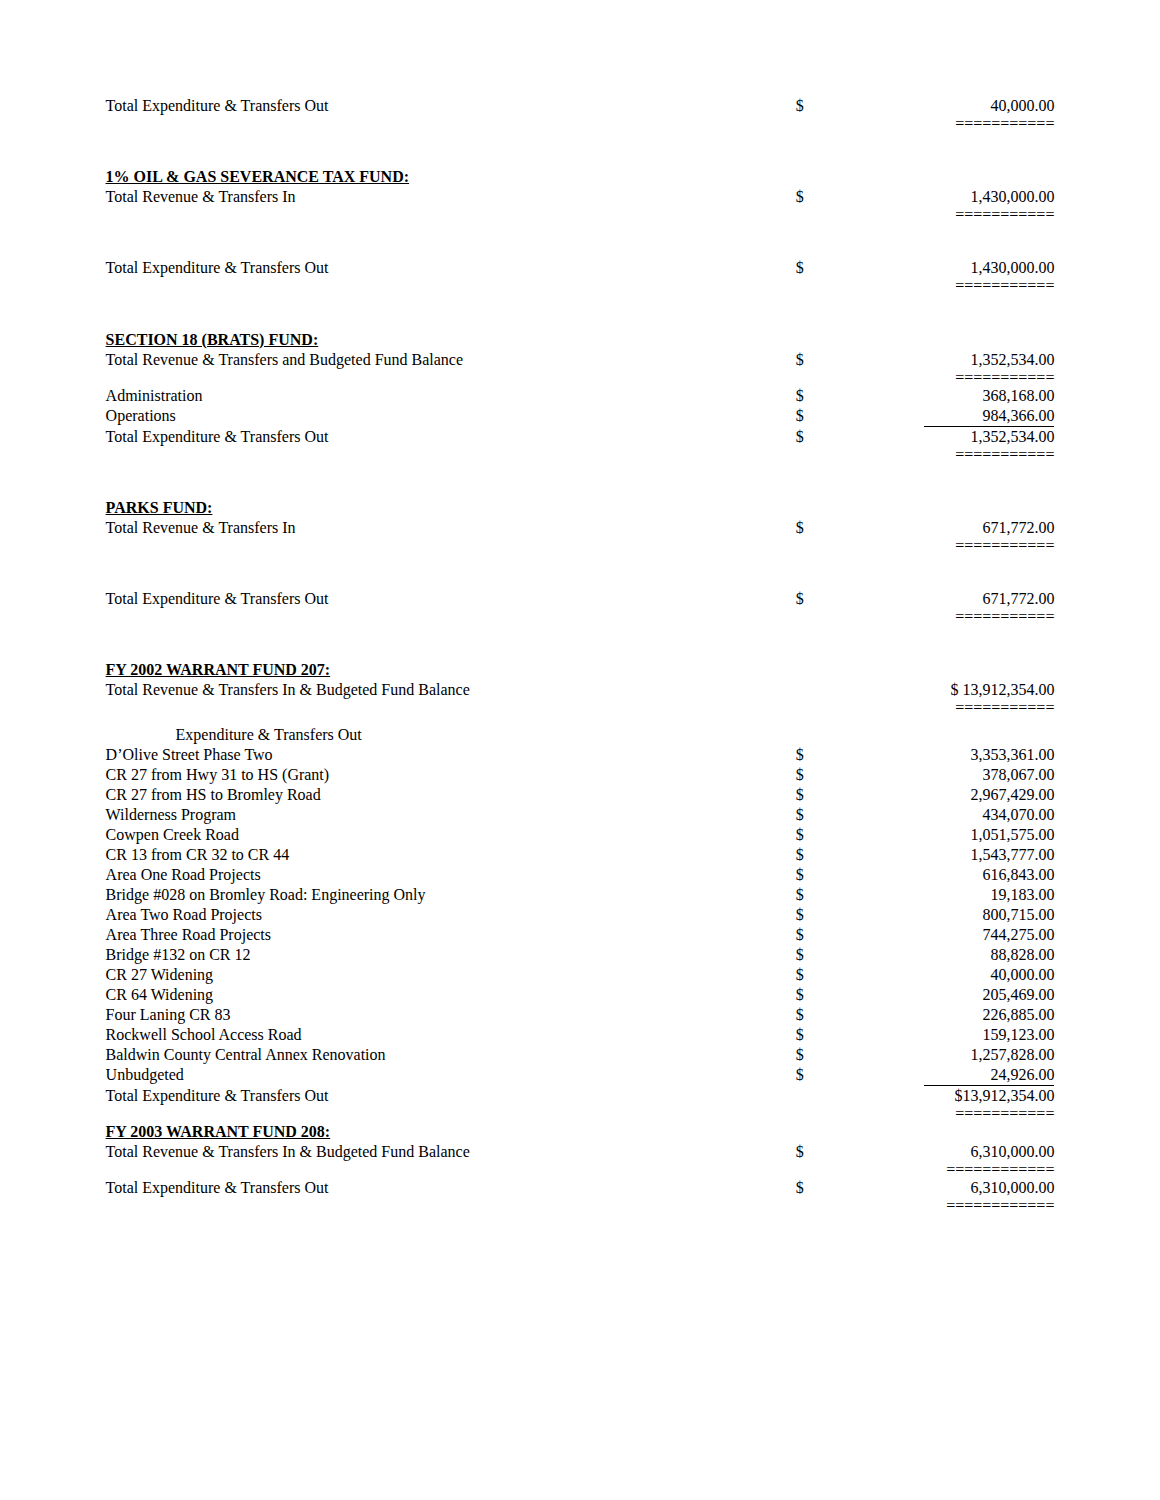| Total Expenditure & Transfers Out | $ | 40,000.00 |
| | =========== |
1% OIL & GAS SEVERANCE TAX FUND:
| Total Revenue & Transfers In | $ | 1,430,000.00 |
| | =========== |
| Total Expenditure & Transfers Out | $ | 1,430,000.00 |
| | =========== |
SECTION 18 (BRATS) FUND:
| Total Revenue & Transfers and Budgeted Fund Balance | $ | 1,352,534.00 |
| | =========== |
| Administration | $ | 368,168.00 |
| Operations | $ | 984,366.00 |
| Total Expenditure & Transfers Out | $ | 1,352,534.00 |
| | =========== |
PARKS FUND:
| Total Revenue & Transfers In | $ | 671,772.00 |
| | =========== |
| Total Expenditure & Transfers Out | $ | 671,772.00 |
| | =========== |
FY 2002 WARRANT FUND 207:
| Total Revenue & Transfers In & Budgeted Fund Balance | | $ 13,912,354.00 |
| | =========== |
| Expenditure & Transfers Out | | |
| D’Olive Street Phase Two | $ | 3,353,361.00 |
| CR 27 from Hwy 31 to HS (Grant) | $ | 378,067.00 |
| CR 27 from HS to Bromley Road | $ | 2,967,429.00 |
| Wilderness Program | $ | 434,070.00 |
| Cowpen Creek Road | $ | 1,051,575.00 |
| CR 13 from CR 32 to CR 44 | $ | 1,543,777.00 |
| Area One Road Projects | $ | 616,843.00 |
| Bridge #028 on Bromley Road: Engineering Only | $ | 19,183.00 |
| Area Two Road Projects | $ | 800,715.00 |
| Area Three Road Projects | $ | 744,275.00 |
| Bridge #132 on CR 12 | $ | 88,828.00 |
| CR 27 Widening | $ | 40,000.00 |
| CR 64 Widening | $ | 205,469.00 |
| Four Laning CR 83 | $ | 226,885.00 |
| Rockwell School Access Road | $ | 159,123.00 |
| Baldwin County Central Annex Renovation | $ | 1,257,828.00 |
| Unbudgeted | $ | 24,926.00 |
| Total Expenditure & Transfers Out | | $13,912,354.00 |
| | =========== |
FY 2003 WARRANT FUND 208:
| Total Revenue & Transfers In & Budgeted Fund Balance | $ | 6,310,000.00 |
| | ============ |
| Total Expenditure & Transfers Out | $ | 6,310,000.00 |
| | ============ |